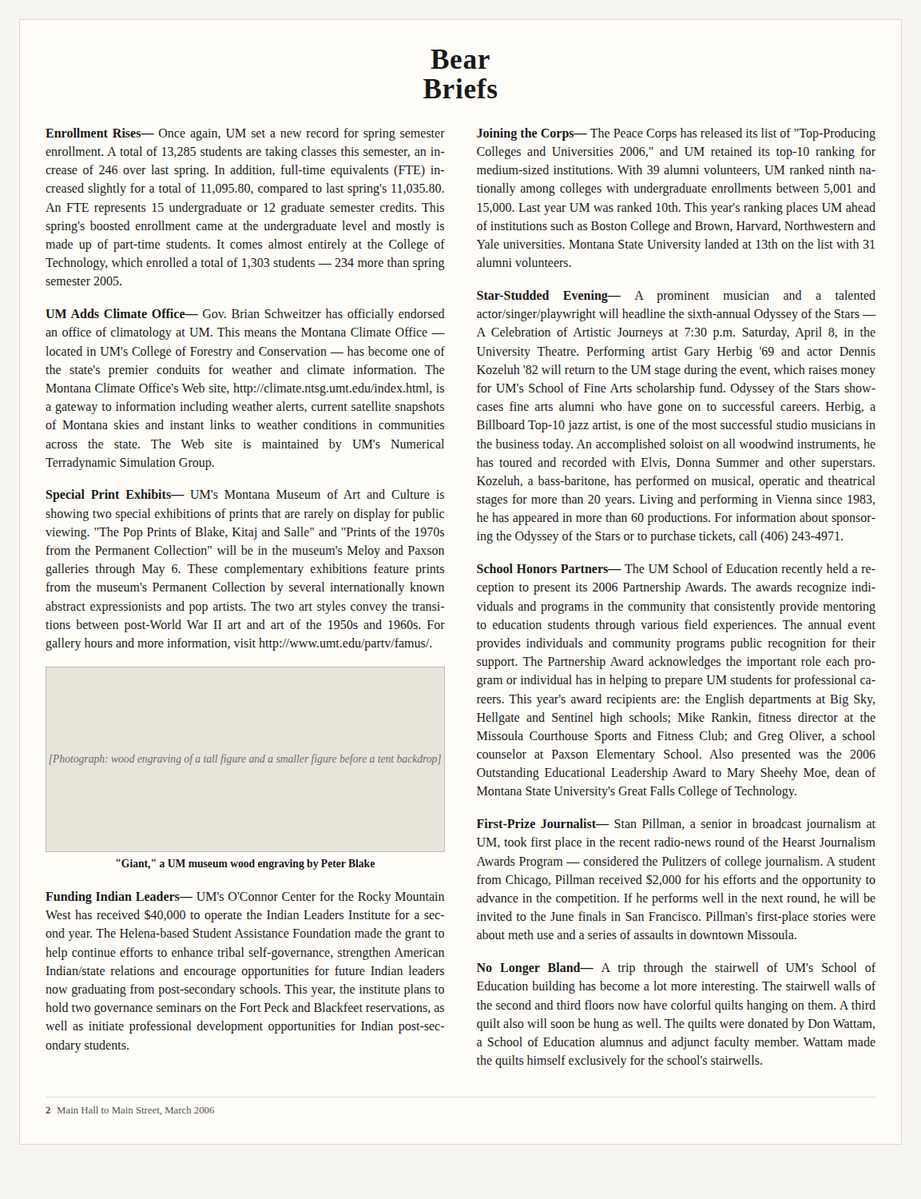Bear Briefs
Enrollment Rises
Once again, UM set a new record for spring semester enrollment. A total of 13,285 students are taking classes this semester, an increase of 246 over last spring. In addition, full-time equivalents (FTE) increased slightly for a total of 11,095.80, compared to last spring's 11,035.80. An FTE represents 15 undergraduate or 12 graduate semester credits. This spring's boosted enrollment came at the undergraduate level and mostly is made up of part-time students. It comes almost entirely at the College of Technology, which enrolled a total of 1,303 students — 234 more than spring semester 2005.
UM Adds Climate Office
Gov. Brian Schweitzer has officially endorsed an office of climatology at UM. This means the Montana Climate Office — located in UM's College of Forestry and Conservation — has become one of the state's premier conduits for weather and climate information. The Montana Climate Office's Web site, http://climate.ntsg.umt.edu/index.html, is a gateway to information including weather alerts, current satellite snapshots of Montana skies and instant links to weather conditions in communities across the state. The Web site is maintained by UM's Numerical Terradynamic Simulation Group.
Special Print Exhibits
UM's Montana Museum of Art and Culture is showing two special exhibitions of prints that are rarely on display for public viewing. "The Pop Prints of Blake, Kitaj and Salle" and "Prints of the 1970s from the Permanent Collection" will be in the museum's Meloy and Paxson galleries through May 6. These complementary exhibitions feature prints from the museum's Permanent Collection by several internationally known abstract expressionists and pop artists. The two art styles convey the transitions between post-World War II art and art of the 1950s and 1960s. For gallery hours and more information, visit http://www.umt.edu/partv/famus/.
[Photograph: wood engraving of a tall figure and a smaller figure before a tent backdrop]
"Giant," a UM museum wood engraving by Peter Blake
Funding Indian Leaders
UM's O'Connor Center for the Rocky Mountain West has received $40,000 to operate the Indian Leaders Institute for a second year. The Helena-based Student Assistance Foundation made the grant to help continue efforts to enhance tribal self-governance, strengthen American Indian/state relations and encourage opportunities for future Indian leaders now graduating from post-secondary schools. This year, the institute plans to hold two governance seminars on the Fort Peck and Blackfeet reservations, as well as initiate professional development opportunities for Indian post-secondary students.
Joining the Corps
The Peace Corps has released its list of "Top-Producing Colleges and Universities 2006," and UM retained its top-10 ranking for medium-sized institutions. With 39 alumni volunteers, UM ranked ninth nationally among colleges with undergraduate enrollments between 5,001 and 15,000. Last year UM was ranked 10th. This year's ranking places UM ahead of institutions such as Boston College and Brown, Harvard, Northwestern and Yale universities. Montana State University landed at 13th on the list with 31 alumni volunteers.
Star-Studded Evening
A prominent musician and a talented actor/singer/playwright will headline the sixth-annual Odyssey of the Stars — A Celebration of Artistic Journeys at 7:30 p.m. Saturday, April 8, in the University Theatre. Performing artist Gary Herbig '69 and actor Dennis Kozeluh '82 will return to the UM stage during the event, which raises money for UM's School of Fine Arts scholarship fund. Odyssey of the Stars showcases fine arts alumni who have gone on to successful careers. Herbig, a Billboard Top-10 jazz artist, is one of the most successful studio musicians in the business today. An accomplished soloist on all woodwind instruments, he has toured and recorded with Elvis, Donna Summer and other superstars. Kozeluh, a bass-baritone, has performed on musical, operatic and theatrical stages for more than 20 years. Living and performing in Vienna since 1983, he has appeared in more than 60 productions. For information about sponsoring the Odyssey of the Stars or to purchase tickets, call (406) 243-4971.
School Honors Partners
The UM School of Education recently held a reception to present its 2006 Partnership Awards. The awards recognize individuals and programs in the community that consistently provide mentoring to education students through various field experiences. The annual event provides individuals and community programs public recognition for their support. The Partnership Award acknowledges the important role each program or individual has in helping to prepare UM students for professional careers. This year's award recipients are: the English departments at Big Sky, Hellgate and Sentinel high schools; Mike Rankin, fitness director at the Missoula Courthouse Sports and Fitness Club; and Greg Oliver, a school counselor at Paxson Elementary School. Also presented was the 2006 Outstanding Educational Leadership Award to Mary Sheehy Moe, dean of Montana State University's Great Falls College of Technology.
First-Prize Journalist
Stan Pillman, a senior in broadcast journalism at UM, took first place in the recent radio-news round of the Hearst Journalism Awards Program — considered the Pulitzers of college journalism. A student from Chicago, Pillman received $2,000 for his efforts and the opportunity to advance in the competition. If he performs well in the next round, he will be invited to the June finals in San Francisco. Pillman's first-place stories were about meth use and a series of assaults in downtown Missoula.
No Longer Bland
A trip through the stairwell of UM's School of Education building has become a lot more interesting. The stairwell walls of the second and third floors now have colorful quilts hanging on them. A third quilt also will soon be hung as well. The quilts were donated by Don Wattam, a School of Education alumnus and adjunct faculty member. Wattam made the quilts himself exclusively for the school's stairwells.
2 Main Hall to Main Street, March 2006